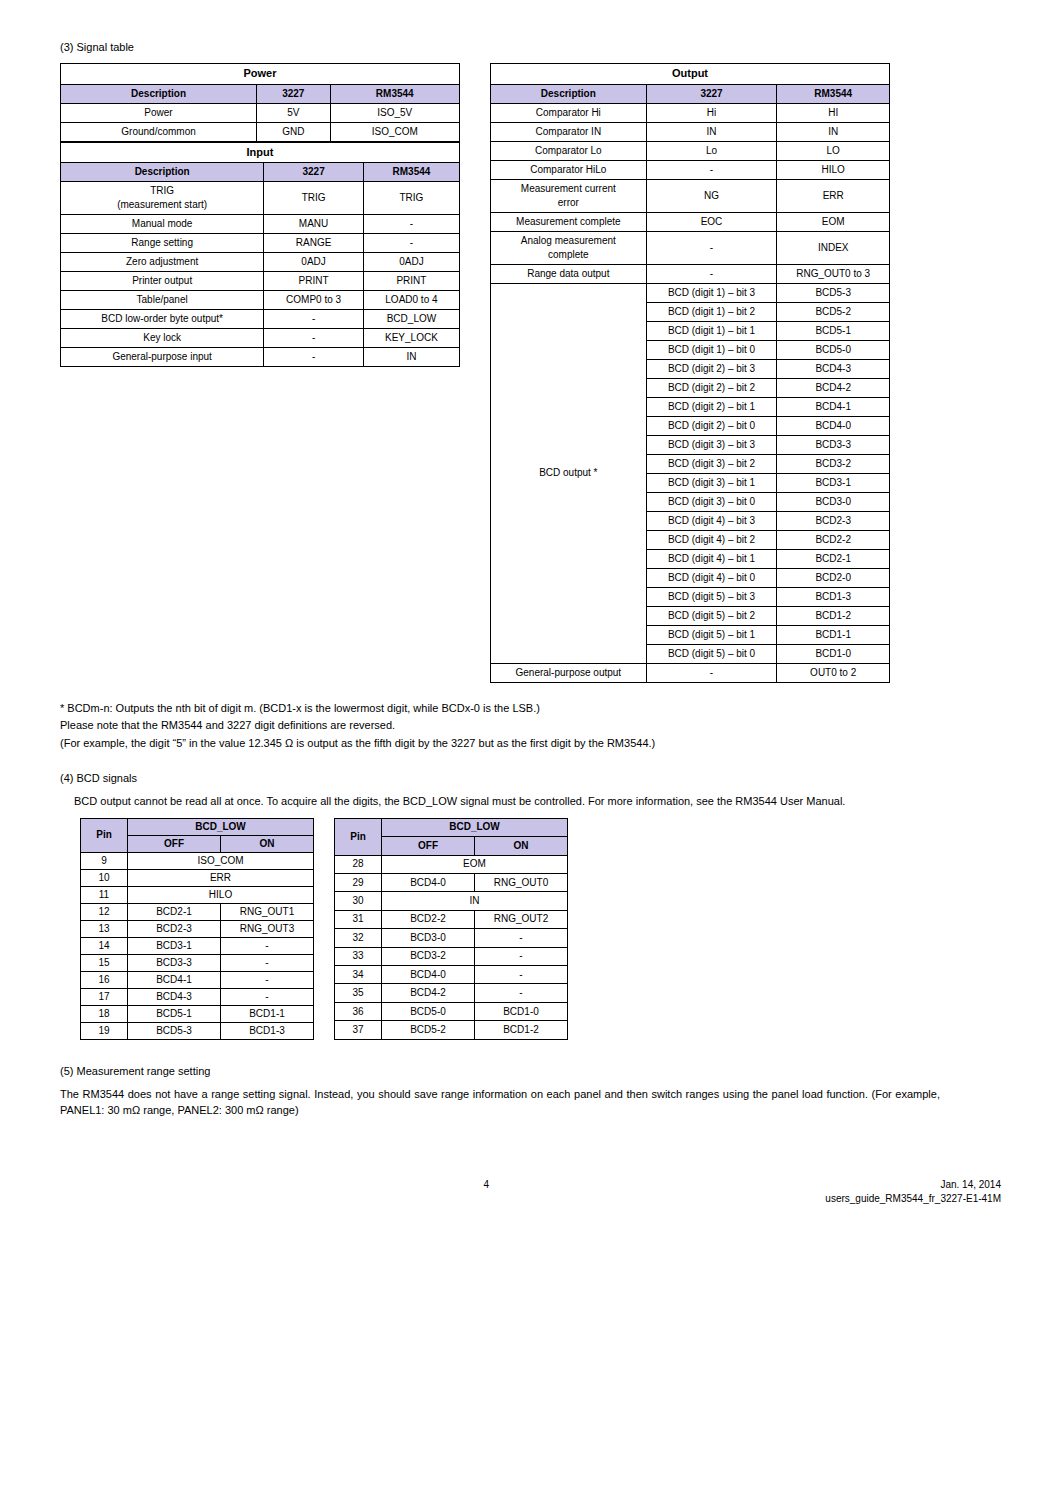(3) Signal table
| Power |
| Description | 3227 | RM3544 |
| Power | 5V | ISO_5V |
| Ground/common | GND | ISO_COM |
| Input |
| Description | 3227 | RM3544 |
| TRIG (measurement start) | TRIG | TRIG |
| Manual mode | MANU | - |
| Range setting | RANGE | - |
| Zero adjustment | 0ADJ | 0ADJ |
| Printer output | PRINT | PRINT |
| Table/panel | COMP0 to 3 | LOAD0 to 4 |
| BCD low-order byte output* | - | BCD_LOW |
| Key lock | - | KEY_LOCK |
| General-purpose input | - | IN |
| Output |
| Description | 3227 | RM3544 |
| Comparator Hi | Hi | HI |
| Comparator IN | IN | IN |
| Comparator Lo | Lo | LO |
| Comparator HiLo | - | HILO |
| Measurement current error | NG | ERR |
| Measurement complete | EOC | EOM |
| Analog measurement complete | - | INDEX |
| Range data output | - | RNG_OUT0 to 3 |
| BCD output * | BCD (digit 1) – bit 3 | BCD5-3 |
| BCD (digit 1) – bit 2 | BCD5-2 |
| BCD (digit 1) – bit 1 | BCD5-1 |
| BCD (digit 1) – bit 0 | BCD5-0 |
| BCD (digit 2) – bit 3 | BCD4-3 |
| BCD (digit 2) – bit 2 | BCD4-2 |
| BCD (digit 2) – bit 1 | BCD4-1 |
| BCD (digit 2) – bit 0 | BCD4-0 |
| BCD (digit 3) – bit 3 | BCD3-3 |
| BCD (digit 3) – bit 2 | BCD3-2 |
| BCD (digit 3) – bit 1 | BCD3-1 |
| BCD (digit 3) – bit 0 | BCD3-0 |
| BCD (digit 4) – bit 3 | BCD2-3 |
| BCD (digit 4) – bit 2 | BCD2-2 |
| BCD (digit 4) – bit 1 | BCD2-1 |
| BCD (digit 4) – bit 0 | BCD2-0 |
| BCD (digit 5) – bit 3 | BCD1-3 |
| BCD (digit 5) – bit 2 | BCD1-2 |
| BCD (digit 5) – bit 1 | BCD1-1 |
| BCD (digit 5) – bit 0 | BCD1-0 |
| General-purpose output | - | OUT0 to 2 |
* BCDm-n: Outputs the nth bit of digit m. (BCD1-x is the lowermost digit, while BCDx-0 is the LSB.)
Please note that the RM3544 and 3227 digit definitions are reversed.
(For example, the digit “5” in the value 12.345 Ω is output as the fifth digit by the 3227 but as the first digit by the RM3544.)
(4) BCD signals
BCD output cannot be read all at once. To acquire all the digits, the BCD_LOW signal must be controlled. For more information, see the RM3544 User Manual.
| Pin | BCD_LOW |
| --- | --- |
| OFF | ON |
| 9 | ISO_COM |
| 10 | ERR |
| 11 | HILO |
| 12 | BCD2-1 | RNG_OUT1 |
| 13 | BCD2-3 | RNG_OUT3 |
| 14 | BCD3-1 | - |
| 15 | BCD3-3 | - |
| 16 | BCD4-1 | - |
| 17 | BCD4-3 | - |
| 18 | BCD5-1 | BCD1-1 |
| 19 | BCD5-3 | BCD1-3 |
| Pin | BCD_LOW |
| --- | --- |
| OFF | ON |
| 28 | EOM |
| 29 | BCD4-0 | RNG_OUT0 |
| 30 | IN |
| 31 | BCD2-2 | RNG_OUT2 |
| 32 | BCD3-0 | - |
| 33 | BCD3-2 | - |
| 34 | BCD4-0 | - |
| 35 | BCD4-2 | - |
| 36 | BCD5-0 | BCD1-0 |
| 37 | BCD5-2 | BCD1-2 |
(5) Measurement range setting
The RM3544 does not have a range setting signal. Instead, you should save range information on each panel and then switch ranges using the panel load function. (For example, PANEL1: 30 mΩ range, PANEL2: 300 mΩ range)
4
Jan. 14, 2014
users_guide_RM3544_fr_3227-E1-41M